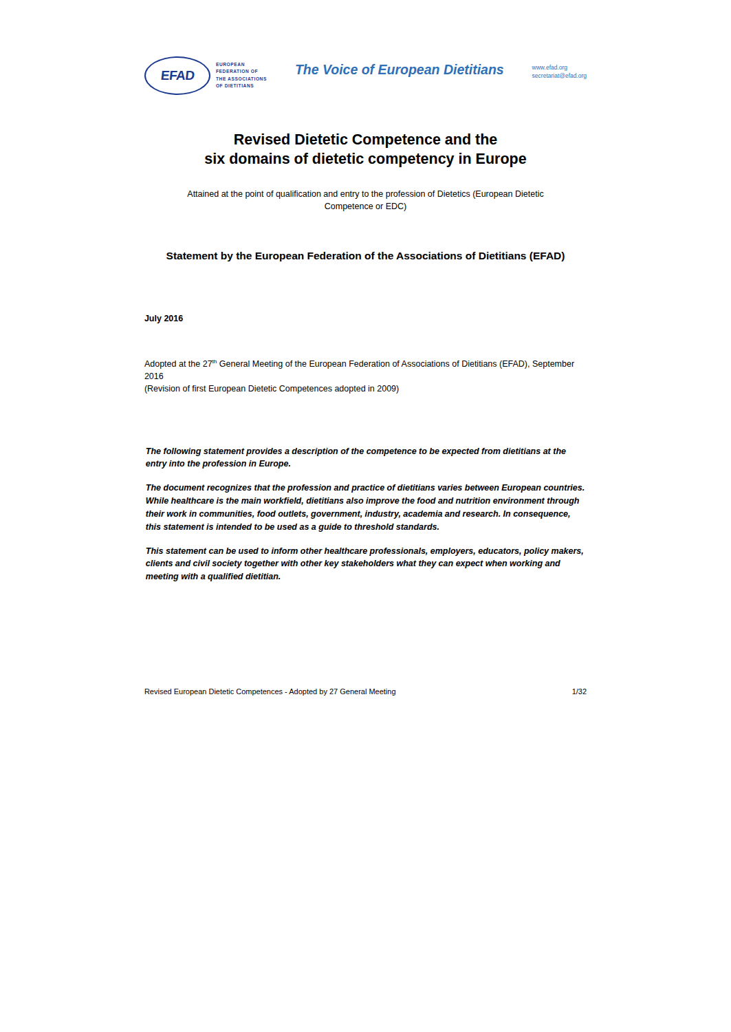EFAD
European
Federation of
the Associations
of Dietitians
The Voice of European Dietitians
www.efad.org
secretariat@efad.org
Revised Dietetic Competence and the
six domains of dietetic competency in Europe
Attained at the point of qualification and entry to the profession of Dietetics (European Dietetic Competence or EDC)
Statement by the European Federation of the Associations of Dietitians (EFAD)
July 2016
Adopted at the 27th General Meeting of the European Federation of Associations of Dietitians (EFAD), September 2016
(Revision of first European Dietetic Competences adopted in 2009)
The following statement provides a description of the competence to be expected from dietitians at the entry into the profession in Europe.
The document recognizes that the profession and practice of dietitians varies between European countries. While healthcare is the main workfield, dietitians also improve the food and nutrition environment through their work in communities, food outlets, government, industry, academia and research. In consequence, this statement is intended to be used as a guide to threshold standards.
This statement can be used to inform other healthcare professionals, employers, educators, policy makers, clients and civil society together with other key stakeholders what they can expect when working and meeting with a qualified dietitian.
Revised European Dietetic Competences - Adopted by 27 General Meeting 1/32